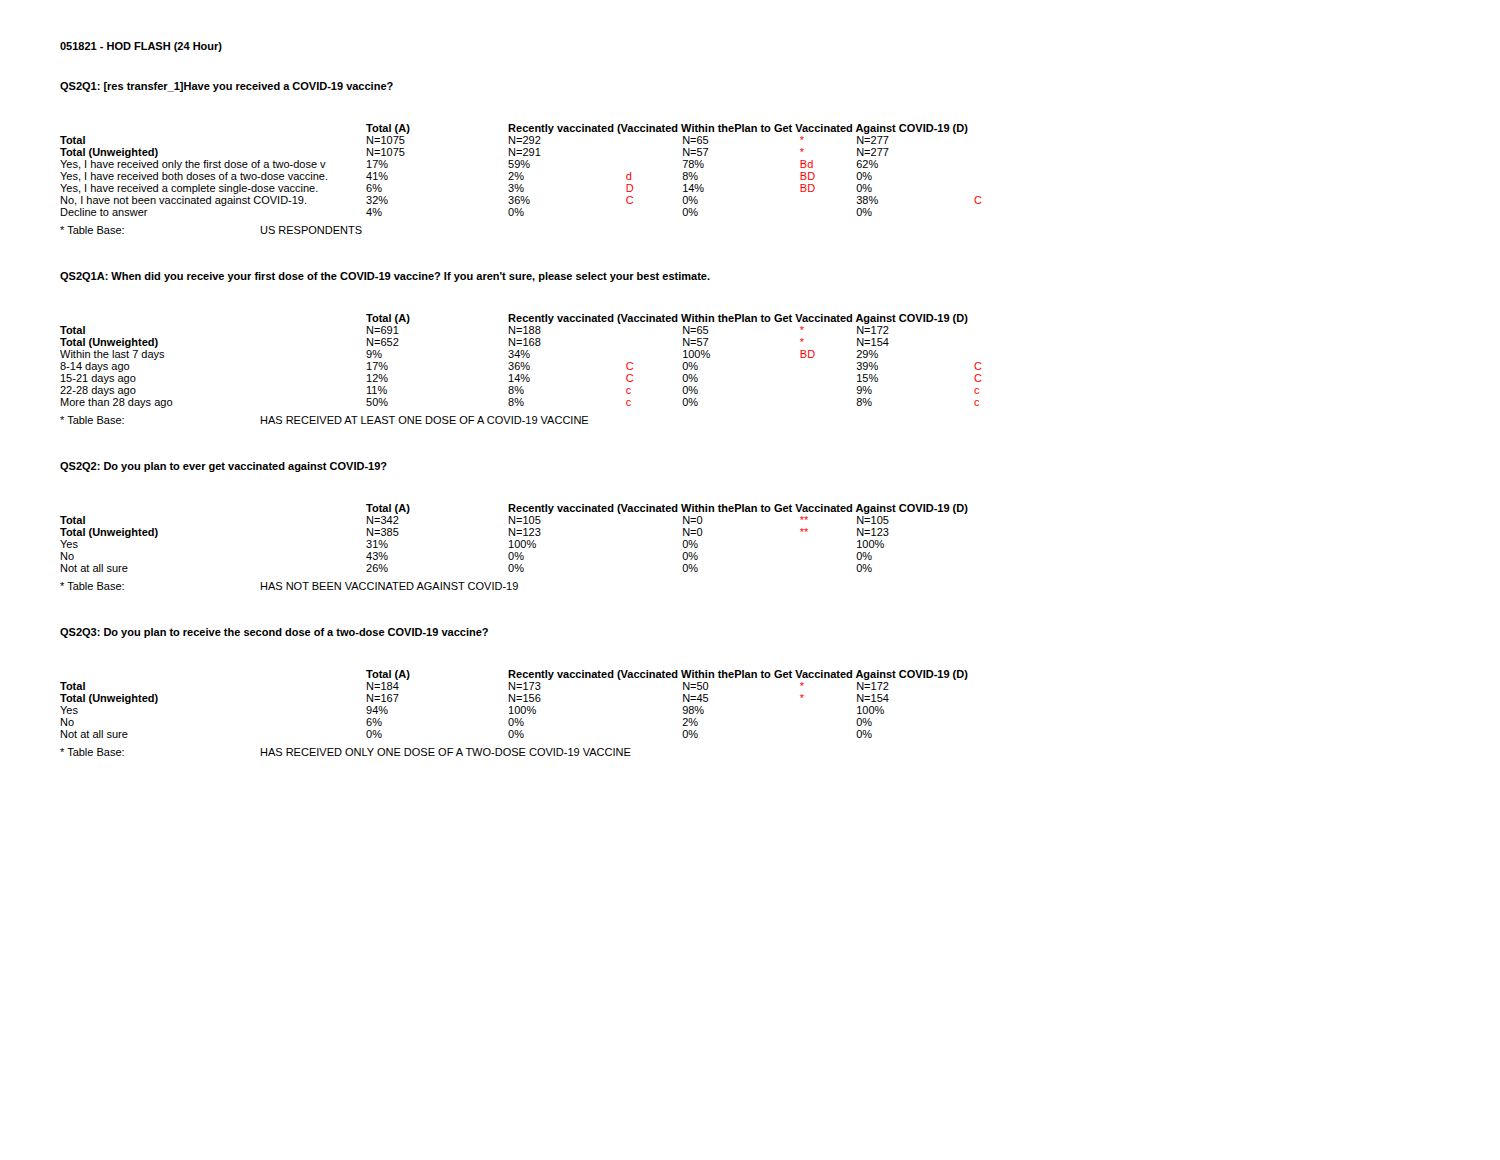051821 - HOD FLASH (24 Hour)
QS2Q1: [res transfer_1]Have you received a COVID-19 vaccine?
| | Total (A) | Recently vaccinated (​Vaccinated Within the​Plan to Get Vaccinated Against COVID-19 (D) |
| --- | --- | --- |
| Total | N=1075 | | N=292 | | N=65 | * | N=277 | |
| Total (Unweighted) | N=1075 | | N=291 | | N=57 | * | N=277 | |
| Yes, I have received only the first dose of a two-dose v | 17% | | 59% | | 78% | Bd | 62% | |
| Yes, I have received both doses of a two-dose vaccine. | 41% | | 2% | d | 8% | BD | 0% | |
| Yes, I have received a complete single-dose vaccine. | 6% | | 3% | D | 14% | BD | 0% | |
| No, I have not been vaccinated against COVID-19. | 32% | | 36% | C | 0% | | 38% | C |
| Decline to answer | 4% | | 0% | | 0% | | 0% | |
* Table Base: US RESPONDENTS
QS2Q1A: When did you receive your first dose of the COVID-19 vaccine? If you aren't sure, please select your best estimate.
| | Total (A) | Recently vaccinated (​Vaccinated Within the​Plan to Get Vaccinated Against COVID-19 (D) |
| --- | --- | --- |
| Total | N=691 | | N=188 | | N=65 | * | N=172 | |
| Total (Unweighted) | N=652 | | N=168 | | N=57 | * | N=154 | |
| Within the last 7 days | 9% | | 34% | | 100% | BD | 29% | |
| 8-14 days ago | 17% | | 36% | C | 0% | | 39% | C |
| 15-21 days ago | 12% | | 14% | C | 0% | | 15% | C |
| 22-28 days ago | 11% | | 8% | c | 0% | | 9% | c |
| More than 28 days ago | 50% | | 8% | c | 0% | | 8% | c |
* Table Base: HAS RECEIVED AT LEAST ONE DOSE OF A COVID-19 VACCINE
QS2Q2: Do you plan to ever get vaccinated against COVID-19?
| | Total (A) | Recently vaccinated (​Vaccinated Within the​Plan to Get Vaccinated Against COVID-19 (D) |
| --- | --- | --- |
| Total | N=342 | | N=105 | | N=0 | ** | N=105 | |
| Total (Unweighted) | N=385 | | N=123 | | N=0 | ** | N=123 | |
| Yes | 31% | | 100% | | 0% | | 100% | |
| No | 43% | | 0% | | 0% | | 0% | |
| Not at all sure | 26% | | 0% | | 0% | | 0% | |
* Table Base: HAS NOT BEEN VACCINATED AGAINST COVID-19
QS2Q3: Do you plan to receive the second dose of a two-dose COVID-19 vaccine?
| | Total (A) | Recently vaccinated (​Vaccinated Within the​Plan to Get Vaccinated Against COVID-19 (D) |
| --- | --- | --- |
| Total | N=184 | | N=173 | | N=50 | * | N=172 | |
| Total (Unweighted) | N=167 | | N=156 | | N=45 | * | N=154 | |
| Yes | 94% | | 100% | | 98% | | 100% | |
| No | 6% | | 0% | | 2% | | 0% | |
| Not at all sure | 0% | | 0% | | 0% | | 0% | |
* Table Base: HAS RECEIVED ONLY ONE DOSE OF A TWO-DOSE COVID-19 VACCINE